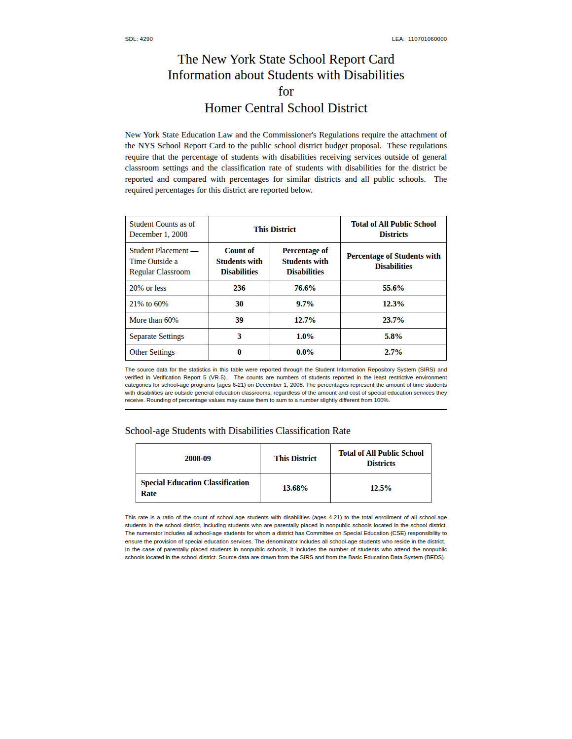SDL: 4290 LEA: 110701060000
The New York State School Report Card
Information about Students with Disabilities for Homer Central School District
New York State Education Law and the Commissioner's Regulations require the attachment of the NYS School Report Card to the public school district budget proposal. These regulations require that the percentage of students with disabilities receiving services outside of general classroom settings and the classification rate of students with disabilities for the district be reported and compared with percentages for similar districts and all public schools. The required percentages for this district are reported below.
| Student Counts as of December 1, 2008 | This District | Total of All Public School Districts |
| --- | --- | --- |
| Student Placement — Time Outside a Regular Classroom | Count of Students with Disabilities | Percentage of Students with Disabilities | Percentage of Students with Disabilities |
| 20% or less | 236 | 76.6% | 55.6% |
| 21% to 60% | 30 | 9.7% | 12.3% |
| More than 60% | 39 | 12.7% | 23.7% |
| Separate Settings | 3 | 1.0% | 5.8% |
| Other Settings | 0 | 0.0% | 2.7% |
The source data for the statistics in this table were reported through the Student Information Repository System (SIRS) and verified in Verification Report 5 (VR-5).. The counts are numbers of students reported in the least restrictive environment categories for school-age programs (ages 6-21) on December 1, 2008. The percentages represent the amount of time students with disabilities are outside general education classrooms, regardless of the amount and cost of special education services they receive. Rounding of percentage values may cause them to sum to a number slightly different from 100%.
School-age Students with Disabilities Classification Rate
| 2008-09 | This District | Total of All Public School Districts |
| --- | --- | --- |
| Special Education Classification Rate | 13.68% | 12.5% |
This rate is a ratio of the count of school-age students with disabilities (ages 4-21) to the total enrollment of all school-age students in the school district, including students who are parentally placed in nonpublic schools located in the school district. The numerator includes all school-age students for whom a district has Committee on Special Education (CSE) responsibility to ensure the provision of special education services. The denominator includes all school-age students who reside in the district. In the case of parentally placed students in nonpublic schools, it includes the number of students who attend the nonpublic schools located in the school district. Source data are drawn from the SIRS and from the Basic Education Data System (BEDS).